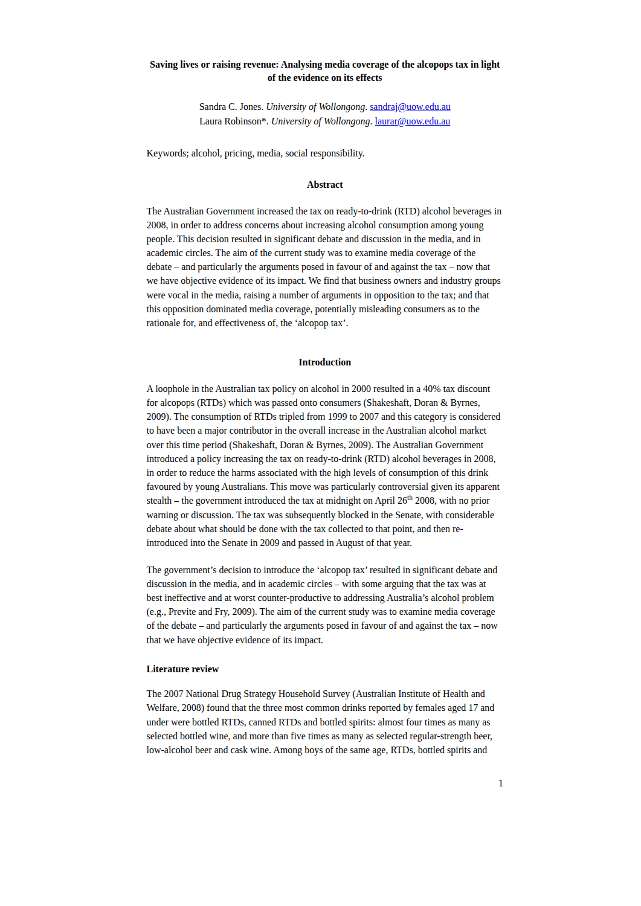Saving lives or raising revenue: Analysing media coverage of the alcopops tax in light of the evidence on its effects
Sandra C. Jones. University of Wollongong. sandraj@uow.edu.au
Laura Robinson*. University of Wollongong. laurar@uow.edu.au
Keywords; alcohol, pricing, media, social responsibility.
Abstract
The Australian Government increased the tax on ready-to-drink (RTD) alcohol beverages in 2008, in order to address concerns about increasing alcohol consumption among young people. This decision resulted in significant debate and discussion in the media, and in academic circles. The aim of the current study was to examine media coverage of the debate – and particularly the arguments posed in favour of and against the tax – now that we have objective evidence of its impact. We find that business owners and industry groups were vocal in the media, raising a number of arguments in opposition to the tax; and that this opposition dominated media coverage, potentially misleading consumers as to the rationale for, and effectiveness of, the ‘alcopop tax’.
Introduction
A loophole in the Australian tax policy on alcohol in 2000 resulted in a 40% tax discount for alcopops (RTDs) which was passed onto consumers (Shakeshaft, Doran & Byrnes, 2009). The consumption of RTDs tripled from 1999 to 2007 and this category is considered to have been a major contributor in the overall increase in the Australian alcohol market over this time period (Shakeshaft, Doran & Byrnes, 2009). The Australian Government introduced a policy increasing the tax on ready-to-drink (RTD) alcohol beverages in 2008, in order to reduce the harms associated with the high levels of consumption of this drink favoured by young Australians. This move was particularly controversial given its apparent stealth – the government introduced the tax at midnight on April 26th 2008, with no prior warning or discussion. The tax was subsequently blocked in the Senate, with considerable debate about what should be done with the tax collected to that point, and then re-introduced into the Senate in 2009 and passed in August of that year.
The government’s decision to introduce the ‘alcopop tax’ resulted in significant debate and discussion in the media, and in academic circles – with some arguing that the tax was at best ineffective and at worst counter-productive to addressing Australia’s alcohol problem (e.g., Previte and Fry, 2009). The aim of the current study was to examine media coverage of the debate – and particularly the arguments posed in favour of and against the tax – now that we have objective evidence of its impact.
Literature review
The 2007 National Drug Strategy Household Survey (Australian Institute of Health and Welfare, 2008) found that the three most common drinks reported by females aged 17 and under were bottled RTDs, canned RTDs and bottled spirits: almost four times as many as selected bottled wine, and more than five times as many as selected regular-strength beer, low-alcohol beer and cask wine. Among boys of the same age, RTDs, bottled spirits and
1